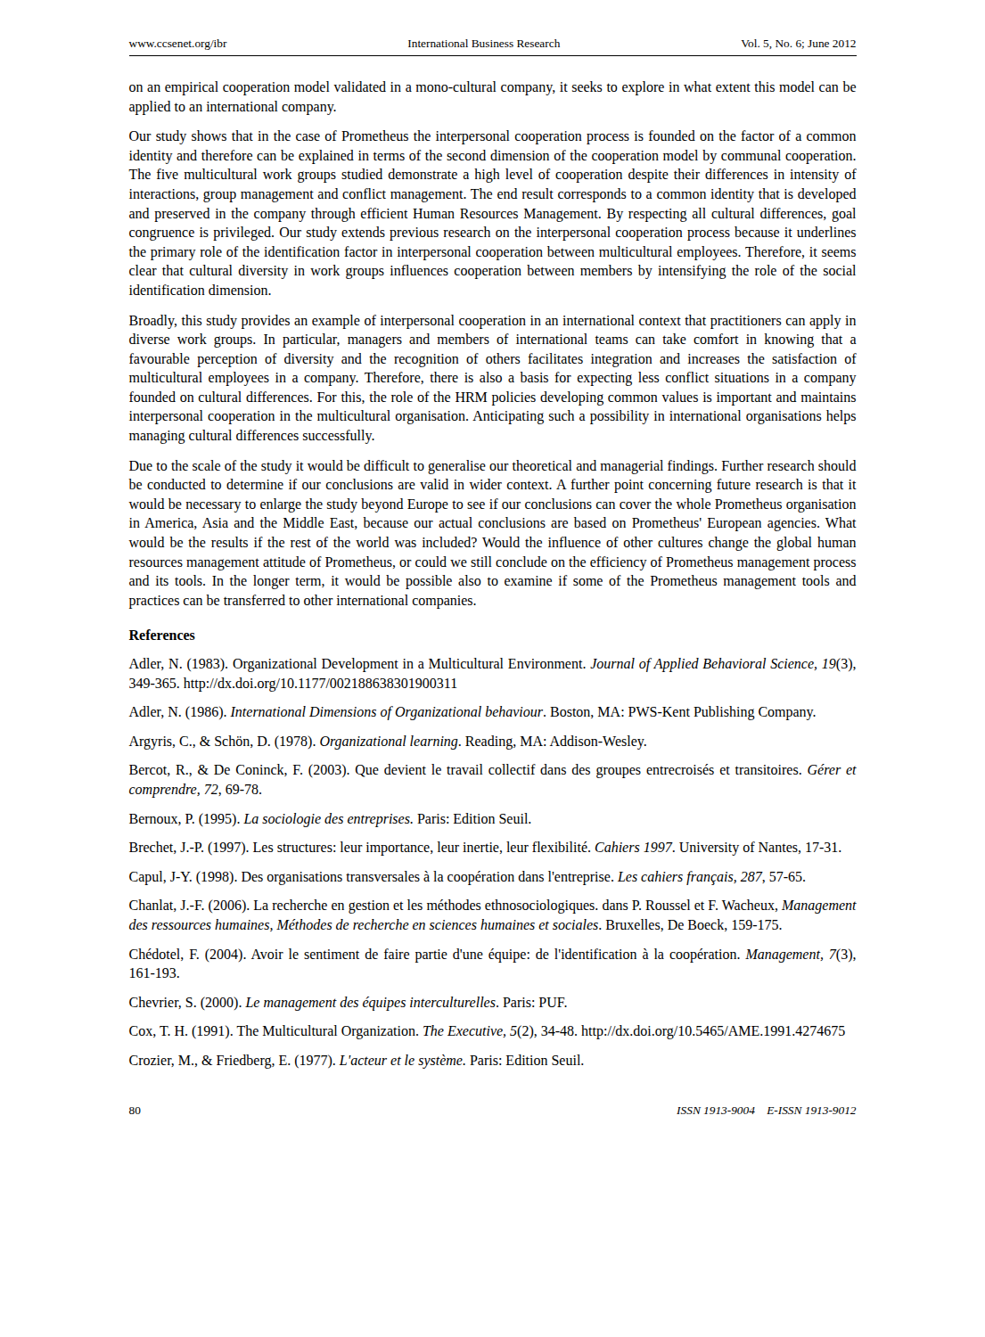www.ccsenet.org/ibr
International Business Research
Vol. 5, No. 6; June 2012
on an empirical cooperation model validated in a mono-cultural company, it seeks to explore in what extent this model can be applied to an international company.
Our study shows that in the case of Prometheus the interpersonal cooperation process is founded on the factor of a common identity and therefore can be explained in terms of the second dimension of the cooperation model by communal cooperation. The five multicultural work groups studied demonstrate a high level of cooperation despite their differences in intensity of interactions, group management and conflict management. The end result corresponds to a common identity that is developed and preserved in the company through efficient Human Resources Management. By respecting all cultural differences, goal congruence is privileged. Our study extends previous research on the interpersonal cooperation process because it underlines the primary role of the identification factor in interpersonal cooperation between multicultural employees. Therefore, it seems clear that cultural diversity in work groups influences cooperation between members by intensifying the role of the social identification dimension.
Broadly, this study provides an example of interpersonal cooperation in an international context that practitioners can apply in diverse work groups. In particular, managers and members of international teams can take comfort in knowing that a favourable perception of diversity and the recognition of others facilitates integration and increases the satisfaction of multicultural employees in a company. Therefore, there is also a basis for expecting less conflict situations in a company founded on cultural differences. For this, the role of the HRM policies developing common values is important and maintains interpersonal cooperation in the multicultural organisation. Anticipating such a possibility in international organisations helps managing cultural differences successfully.
Due to the scale of the study it would be difficult to generalise our theoretical and managerial findings. Further research should be conducted to determine if our conclusions are valid in wider context. A further point concerning future research is that it would be necessary to enlarge the study beyond Europe to see if our conclusions can cover the whole Prometheus organisation in America, Asia and the Middle East, because our actual conclusions are based on Prometheus' European agencies. What would be the results if the rest of the world was included? Would the influence of other cultures change the global human resources management attitude of Prometheus, or could we still conclude on the efficiency of Prometheus management process and its tools. In the longer term, it would be possible also to examine if some of the Prometheus management tools and practices can be transferred to other international companies.
References
Adler, N. (1983). Organizational Development in a Multicultural Environment. Journal of Applied Behavioral Science, 19(3), 349-365. http://dx.doi.org/10.1177/002188638301900311
Adler, N. (1986). International Dimensions of Organizational behaviour. Boston, MA: PWS-Kent Publishing Company.
Argyris, C., & Schön, D. (1978). Organizational learning. Reading, MA: Addison-Wesley.
Bercot, R., & De Coninck, F. (2003). Que devient le travail collectif dans des groupes entrecroisés et transitoires. Gérer et comprendre, 72, 69-78.
Bernoux, P. (1995). La sociologie des entreprises. Paris: Edition Seuil.
Brechet, J.-P. (1997). Les structures: leur importance, leur inertie, leur flexibilité. Cahiers 1997. University of Nantes, 17-31.
Capul, J-Y. (1998). Des organisations transversales à la coopération dans l'entreprise. Les cahiers français, 287, 57-65.
Chanlat, J.-F. (2006). La recherche en gestion et les méthodes ethnosociologiques. dans P. Roussel et F. Wacheux, Management des ressources humaines, Méthodes de recherche en sciences humaines et sociales. Bruxelles, De Boeck, 159-175.
Chédotel, F. (2004). Avoir le sentiment de faire partie d'une équipe: de l'identification à la coopération. Management, 7(3), 161-193.
Chevrier, S. (2000). Le management des équipes interculturelles. Paris: PUF.
Cox, T. H. (1991). The Multicultural Organization. The Executive, 5(2), 34-48. http://dx.doi.org/10.5465/AME.1991.4274675
Crozier, M., & Friedberg, E. (1977). L'acteur et le système. Paris: Edition Seuil.
80
ISSN 1913-9004 E-ISSN 1913-9012